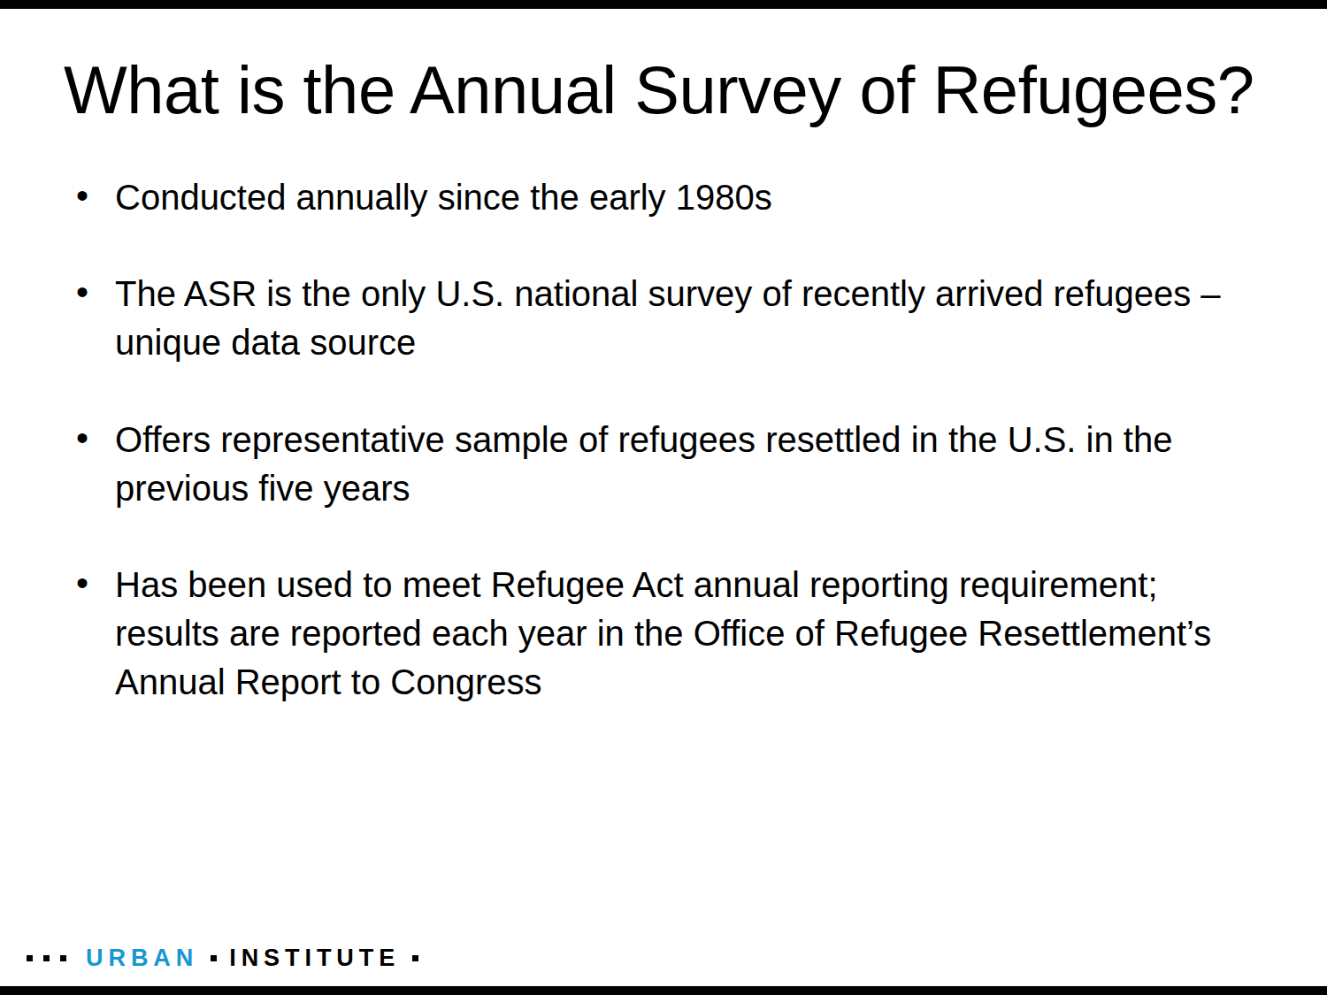What is the Annual Survey of Refugees?
Conducted annually since the early 1980s
The ASR is the only U.S. national survey of recently arrived refugees – unique data source
Offers representative sample of refugees resettled in the U.S. in the previous five years
Has been used to meet Refugee Act annual reporting requirement; results are reported each year in the Office of Refugee Resettlement’s Annual Report to Congress
URBAN INSTITUTE